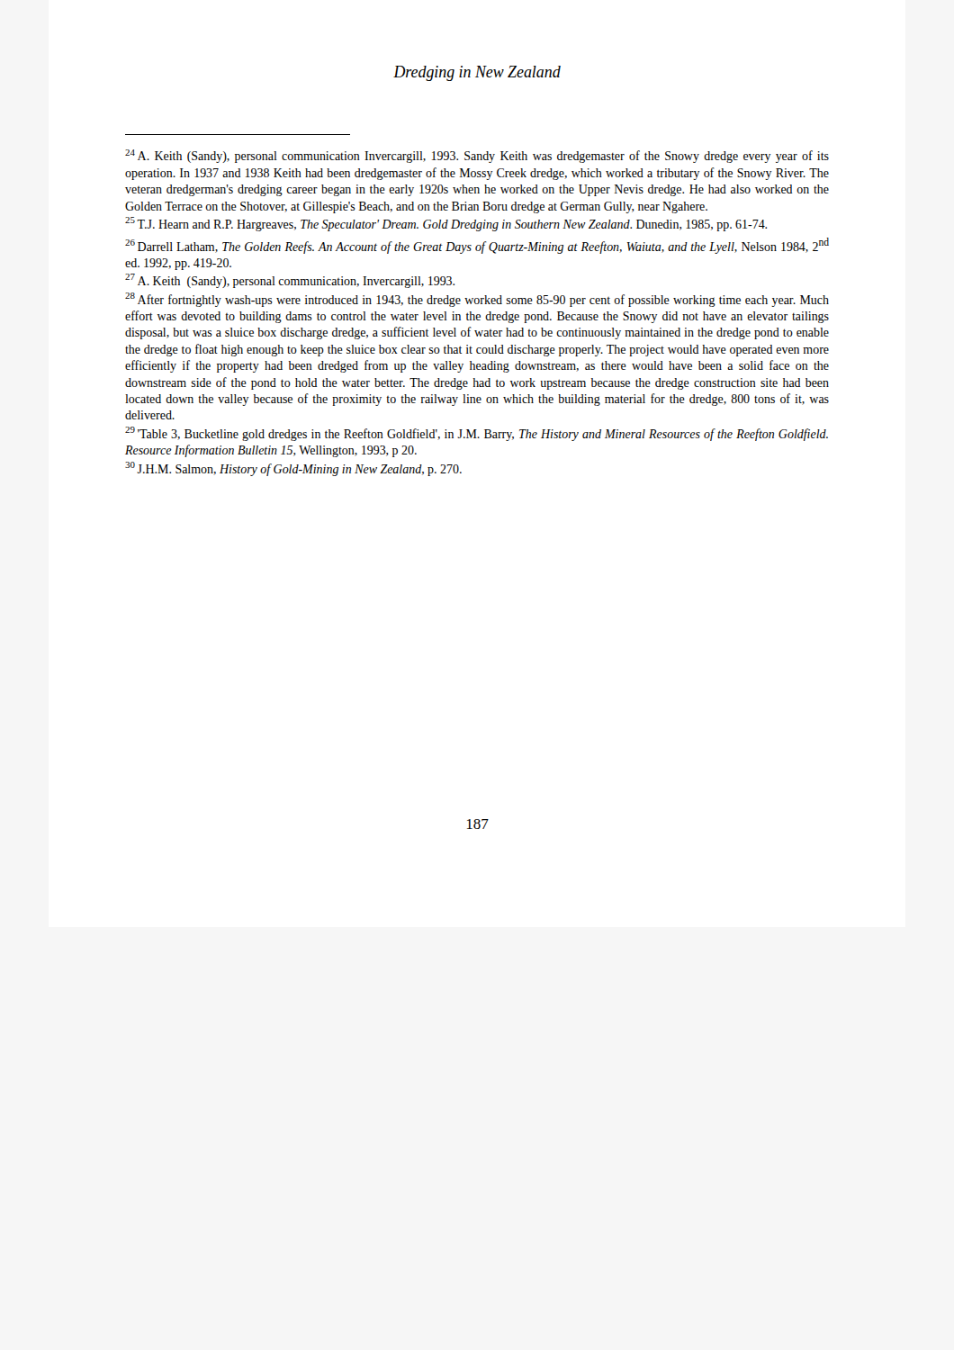Dredging in New Zealand
24A. Keith (Sandy), personal communication Invercargill, 1993. Sandy Keith was dredgemaster of the Snowy dredge every year of its operation. In 1937 and 1938 Keith had been dredgemaster of the Mossy Creek dredge, which worked a tributary of the Snowy River. The veteran dredgerman's dredging career began in the early 1920s when he worked on the Upper Nevis dredge. He had also worked on the Golden Terrace on the Shotover, at Gillespie's Beach, and on the Brian Boru dredge at German Gully, near Ngahere.
25T.J. Hearn and R.P. Hargreaves, The Speculator' Dream. Gold Dredging in Southern New Zealand. Dunedin, 1985, pp. 61-74.
26Darrell Latham, The Golden Reefs. An Account of the Great Days of Quartz-Mining at Reefton, Waiuta, and the Lyell, Nelson 1984, 2nd ed. 1992, pp. 419-20.
27A. Keith (Sandy), personal communication, Invercargill, 1993.
28After fortnightly wash-ups were introduced in 1943, the dredge worked some 85-90 per cent of possible working time each year. Much effort was devoted to building dams to control the water level in the dredge pond. Because the Snowy did not have an elevator tailings disposal, but was a sluice box discharge dredge, a sufficient level of water had to be continuously maintained in the dredge pond to enable the dredge to float high enough to keep the sluice box clear so that it could discharge properly. The project would have operated even more efficiently if the property had been dredged from up the valley heading downstream, as there would have been a solid face on the downstream side of the pond to hold the water better. The dredge had to work upstream because the dredge construction site had been located down the valley because of the proximity to the railway line on which the building material for the dredge, 800 tons of it, was delivered.
29'Table 3, Bucketline gold dredges in the Reefton Goldfield', in J.M. Barry, The History and Mineral Resources of the Reefton Goldfield. Resource Information Bulletin 15, Wellington, 1993, p 20.
30J.H.M. Salmon, History of Gold-Mining in New Zealand, p. 270.
187